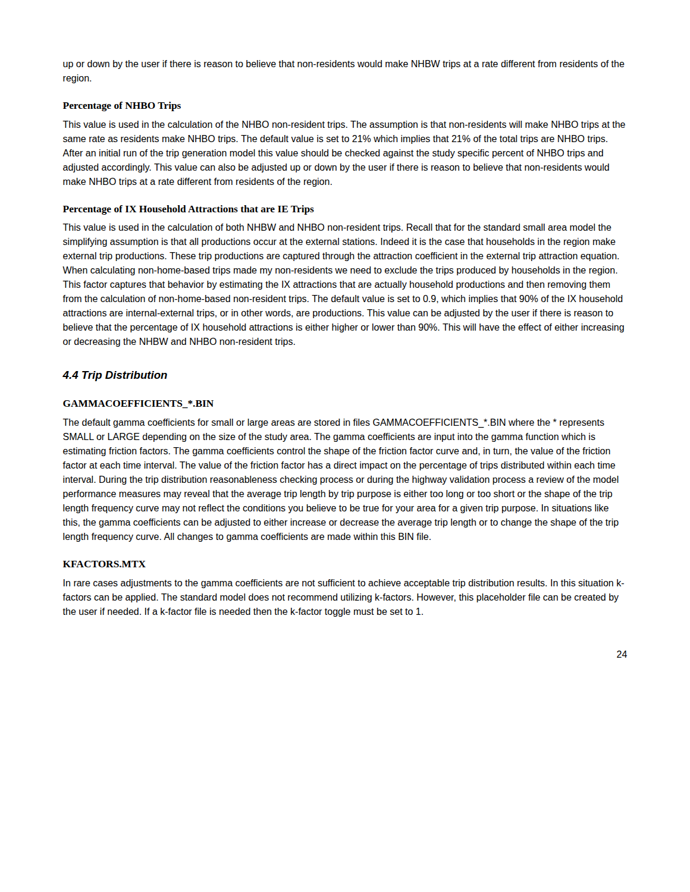up or down by the user if there is reason to believe that non-residents would make NHBW trips at a rate different from residents of the region.
Percentage of NHBO Trips
This value is used in the calculation of the NHBO non-resident trips. The assumption is that non-residents will make NHBO trips at the same rate as residents make NHBO trips. The default value is set to 21% which implies that 21% of the total trips are NHBO trips. After an initial run of the trip generation model this value should be checked against the study specific percent of NHBO trips and adjusted accordingly. This value can also be adjusted up or down by the user if there is reason to believe that non-residents would make NHBO trips at a rate different from residents of the region.
Percentage of IX Household Attractions that are IE Trips
This value is used in the calculation of both NHBW and NHBO non-resident trips. Recall that for the standard small area model the simplifying assumption is that all productions occur at the external stations. Indeed it is the case that households in the region make external trip productions. These trip productions are captured through the attraction coefficient in the external trip attraction equation. When calculating non-home-based trips made my non-residents we need to exclude the trips produced by households in the region. This factor captures that behavior by estimating the IX attractions that are actually household productions and then removing them from the calculation of non-home-based non-resident trips. The default value is set to 0.9, which implies that 90% of the IX household attractions are internal-external trips, or in other words, are productions. This value can be adjusted by the user if there is reason to believe that the percentage of IX household attractions is either higher or lower than 90%. This will have the effect of either increasing or decreasing the NHBW and NHBO non-resident trips.
4.4 Trip Distribution
GAMMACOEFFICIENTS_*.BIN
The default gamma coefficients for small or large areas are stored in files GAMMACOEFFICIENTS_*.BIN where the * represents SMALL or LARGE depending on the size of the study area. The gamma coefficients are input into the gamma function which is estimating friction factors. The gamma coefficients control the shape of the friction factor curve and, in turn, the value of the friction factor at each time interval. The value of the friction factor has a direct impact on the percentage of trips distributed within each time interval. During the trip distribution reasonableness checking process or during the highway validation process a review of the model performance measures may reveal that the average trip length by trip purpose is either too long or too short or the shape of the trip length frequency curve may not reflect the conditions you believe to be true for your area for a given trip purpose. In situations like this, the gamma coefficients can be adjusted to either increase or decrease the average trip length or to change the shape of the trip length frequency curve. All changes to gamma coefficients are made within this BIN file.
KFACTORS.MTX
In rare cases adjustments to the gamma coefficients are not sufficient to achieve acceptable trip distribution results. In this situation k-factors can be applied. The standard model does not recommend utilizing k-factors. However, this placeholder file can be created by the user if needed. If a k-factor file is needed then the k-factor toggle must be set to 1.
24